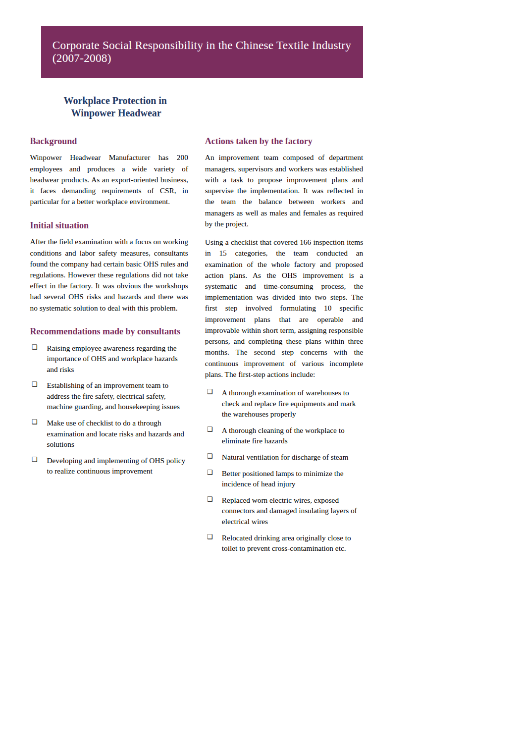Corporate Social Responsibility in the Chinese Textile Industry (2007-2008)
Workplace Protection inWinpower Headwear
Background
Winpower Headwear Manufacturer has 200 employees and produces a wide variety of headwear products. As an export-oriented business, it faces demanding requirements of CSR, in particular for a better workplace environment.
Initial situation
After the field examination with a focus on working conditions and labor safety measures, consultants found the company had certain basic OHS rules and regulations. However these regulations did not take effect in the factory. It was obvious the workshops had several OHS risks and hazards and there was no systematic solution to deal with this problem.
Recommendations made by consultants
Raising employee awareness regarding the importance of OHS and workplace hazards and risks
Establishing of an improvement team to address the fire safety, electrical safety, machine guarding, and housekeeping issues
Make use of checklist to do a through examination and locate risks and hazards and solutions
Developing and implementing of OHS policy to realize continuous improvement
Actions taken by the factory
An improvement team composed of department managers, supervisors and workers was established with a task to propose improvement plans and supervise the implementation. It was reflected in the team the balance between workers and managers as well as males and females as required by the project.
Using a checklist that covered 166 inspection items in 15 categories, the team conducted an examination of the whole factory and proposed action plans. As the OHS improvement is a systematic and time-consuming process, the implementation was divided into two steps. The first step involved formulating 10 specific improvement plans that are operable and improvable within short term, assigning responsible persons, and completing these plans within three months. The second step concerns with the continuous improvement of various incomplete plans. The first-step actions include:
A thorough examination of warehouses to check and replace fire equipments and mark the warehouses properly
A thorough cleaning of the workplace to eliminate fire hazards
Natural ventilation for discharge of steam
Better positioned lamps to minimize the incidence of head injury
Replaced worn electric wires, exposed connectors and damaged insulating layers of electrical wires
Relocated drinking area originally close to toilet to prevent cross-contamination etc.